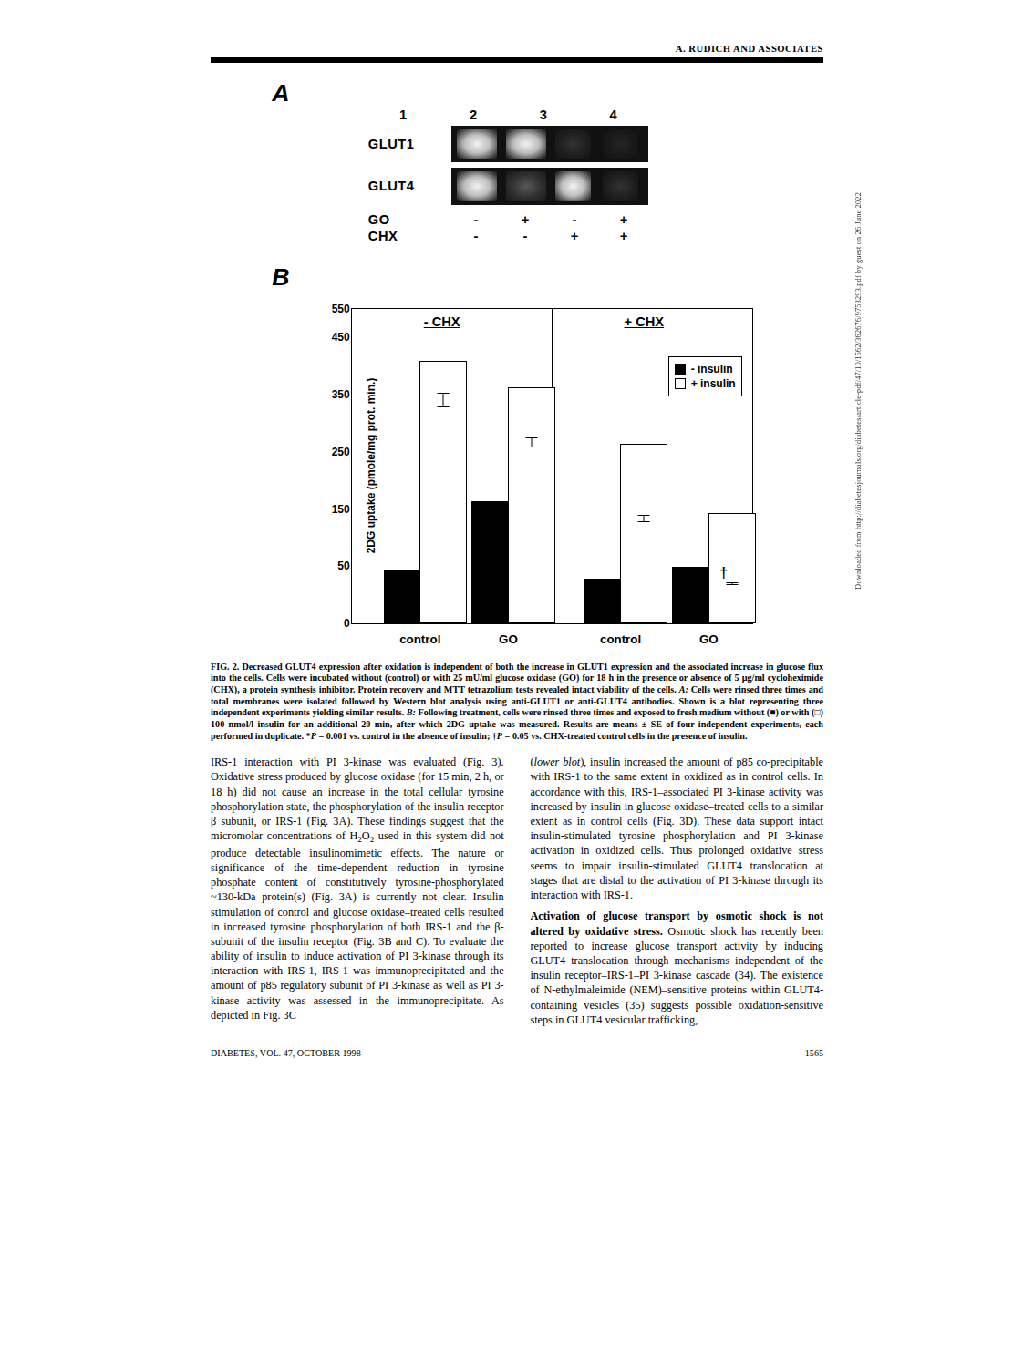A. RUDICH AND ASSOCIATES
Downloaded from http://diabetesjournals.org/diabetes/article-pdf/47/10/1562/362676/9753293.pdf by guest on 26 June 2022
A
1234
GLUT1
GLUT4
GO
-+-+
CHX
--++
B
2DG uptake (pmole/mg prot. min.)
550
450
350
250
150
50
0
- CHX
+ CHX
- insulin
+ insulin
control
*
GO
control
†
GO
FIG. 2. Decreased GLUT4 expression after oxidation is independent of both the increase in GLUT1 expression and the associated increase in glucose flux into the cells. Cells were incubated without (control) or with 25 mU/ml glucose oxidase (GO) for 18 h in the presence or absence of 5 µg/ml cycloheximide (CHX), a protein synthesis inhibitor. Protein recovery and MTT tetrazolium tests revealed intact viability of the cells. A: Cells were rinsed three times and total membranes were isolated followed by Western blot analysis using anti-GLUT1 or anti-GLUT4 antibodies. Shown is a blot representing three independent experiments yielding similar results. B: Following treatment, cells were rinsed three times and exposed to fresh medium without (■) or with (□) 100 nmol/l insulin for an additional 20 min, after which 2DG uptake was measured. Results are means ± SE of four independent experiments, each performed in duplicate. *P = 0.001 vs. control in the absence of insulin; †P = 0.05 vs. CHX-treated control cells in the presence of insulin.
IRS-1 interaction with PI 3-kinase was evaluated (Fig. 3). Oxidative stress produced by glucose oxidase (for 15 min, 2 h, or 18 h) did not cause an increase in the total cellular tyrosine phosphorylation state, the phosphorylation of the insulin receptor β subunit, or IRS-1 (Fig. 3A). These findings suggest that the micromolar concentrations of H2O2 used in this system did not produce detectable insulinomimetic effects. The nature or significance of the time-dependent reduction in tyrosine phosphate content of constitutively tyrosine-phosphorylated ~130-kDa protein(s) (Fig. 3A) is currently not clear. Insulin stimulation of control and glucose oxidase–treated cells resulted in increased tyrosine phosphorylation of both IRS-1 and the β-subunit of the insulin receptor (Fig. 3B and C). To evaluate the ability of insulin to induce activation of PI 3-kinase through its interaction with IRS-1, IRS-1 was immunoprecipitated and the amount of p85 regulatory subunit of PI 3-kinase as well as PI 3-kinase activity was assessed in the immunoprecipitate. As depicted in Fig. 3C
(lower blot), insulin increased the amount of p85 co-precipitable with IRS-1 to the same extent in oxidized as in control cells. In accordance with this, IRS-1–associated PI 3-kinase activity was increased by insulin in glucose oxidase–treated cells to a similar extent as in control cells (Fig. 3D). These data support intact insulin-stimulated tyrosine phosphorylation and PI 3-kinase activation in oxidized cells. Thus prolonged oxidative stress seems to impair insulin-stimulated GLUT4 translocation at stages that are distal to the activation of PI 3-kinase through its interaction with IRS-1.
Activation of glucose transport by osmotic shock is not altered by oxidative stress. Osmotic shock has recently been reported to increase glucose transport activity by inducing GLUT4 translocation through mechanisms independent of the insulin receptor–IRS-1–PI 3-kinase cascade (34). The existence of N-ethylmaleimide (NEM)–sensitive proteins within GLUT4-containing vesicles (35) suggests possible oxidation-sensitive steps in GLUT4 vesicular trafficking,
DIABETES, VOL. 47, OCTOBER 1998
1565